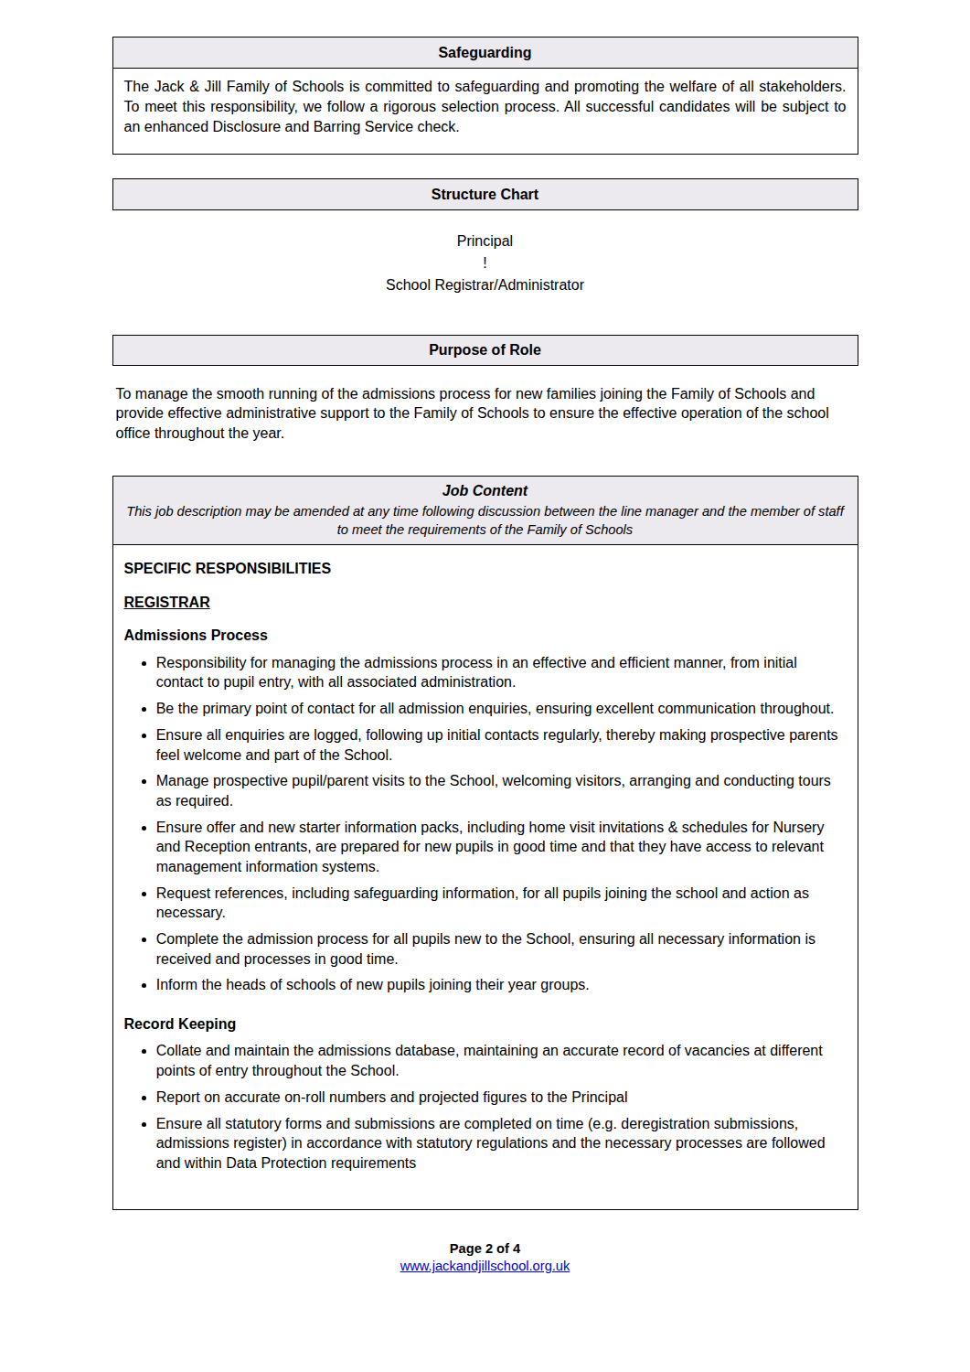Safeguarding
The Jack & Jill Family of Schools is committed to safeguarding and promoting the welfare of all stakeholders. To meet this responsibility, we follow a rigorous selection process. All successful candidates will be subject to an enhanced Disclosure and Barring Service check.
Structure Chart
Principal
!
School Registrar/Administrator
Purpose of Role
To manage the smooth running of the admissions process for new families joining the Family of Schools and provide effective administrative support to the Family of Schools to ensure the effective operation of the school office throughout the year.
Job Content This job description may be amended at any time following discussion between the line manager and the member of staff to meet the requirements of the Family of Schools
SPECIFIC RESPONSIBILITIES
REGISTRAR
Admissions Process
Responsibility for managing the admissions process in an effective and efficient manner, from initial contact to pupil entry, with all associated administration.
Be the primary point of contact for all admission enquiries, ensuring excellent communication throughout.
Ensure all enquiries are logged, following up initial contacts regularly, thereby making prospective parents feel welcome and part of the School.
Manage prospective pupil/parent visits to the School, welcoming visitors, arranging and conducting tours as required.
Ensure offer and new starter information packs, including home visit invitations & schedules for Nursery and Reception entrants, are prepared for new pupils in good time and that they have access to relevant management information systems.
Request references, including safeguarding information, for all pupils joining the school and action as necessary.
Complete the admission process for all pupils new to the School, ensuring all necessary information is received and processes in good time.
Inform the heads of schools of new pupils joining their year groups.
Record Keeping
Collate and maintain the admissions database, maintaining an accurate record of vacancies at different points of entry throughout the School.
Report on accurate on-roll numbers and projected figures to the Principal
Ensure all statutory forms and submissions are completed on time (e.g. deregistration submissions, admissions register) in accordance with statutory regulations and the necessary processes are followed and within Data Protection requirements
Page 2 of 4
www.jackandjillschool.org.uk